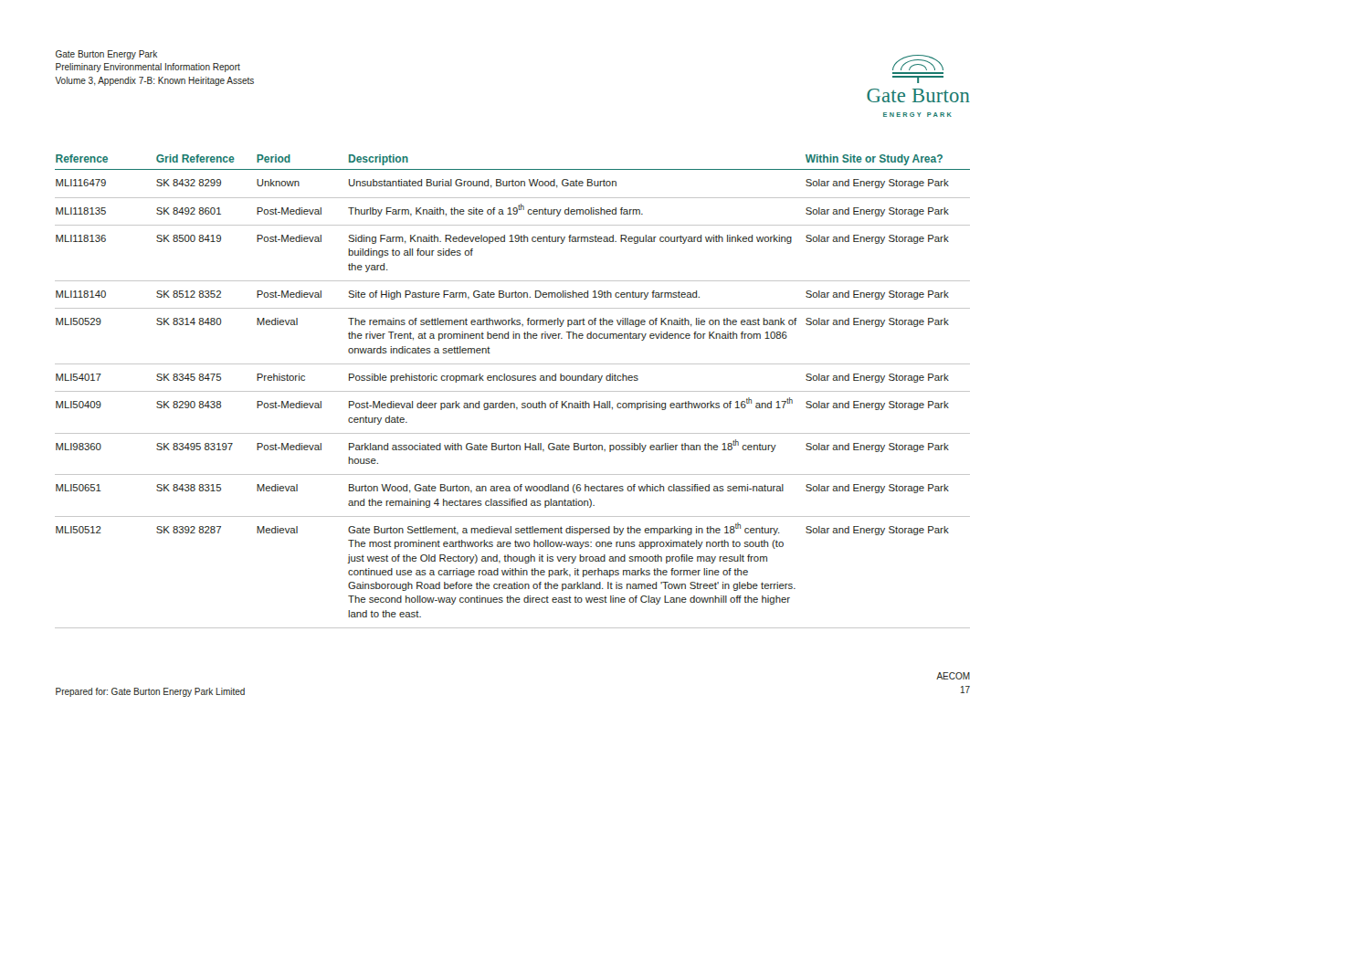Gate Burton Energy Park
Preliminary Environmental Information Report
Volume 3, Appendix 7-B: Known Heiritage Assets
Gate Burton
ENERGY PARK
| Reference | Grid Reference | Period | Description | Within Site or Study Area? |
| --- | --- | --- | --- | --- |
| MLI116479 | SK 8432 8299 | Unknown | Unsubstantiated Burial Ground, Burton Wood, Gate Burton | Solar and Energy Storage Park |
| MLI118135 | SK 8492 8601 | Post-Medieval | Thurlby Farm, Knaith, the site of a 19 th century demolished farm. | Solar and Energy Storage Park |
| MLI118136 | SK 8500 8419 | Post-Medieval | Siding Farm, Knaith. Redeveloped 19th century farmstead. Regular courtyard with linked working buildings to all four sides of the yard. | Solar and Energy Storage Park |
| MLI118140 | SK 8512 8352 | Post-Medieval | Site of High Pasture Farm, Gate Burton. Demolished 19th century farmstead. | Solar and Energy Storage Park |
| MLI50529 | SK 8314 8480 | Medieval | The remains of settlement earthworks, formerly part of the village of Knaith, lie on the east bank of the river Trent, at a prominent bend in the river. The documentary evidence for Knaith from 1086 onwards indicates a settlement | Solar and Energy Storage Park |
| MLI54017 | SK 8345 8475 | Prehistoric | Possible prehistoric cropmark enclosures and boundary ditches | Solar and Energy Storage Park |
| MLI50409 | SK 8290 8438 | Post-Medieval | Post-Medieval deer park and garden, south of Knaith Hall, comprising earthworks of 16 th and 17 th century date. | Solar and Energy Storage Park |
| MLI98360 | SK 83495 83197 | Post-Medieval | Parkland associated with Gate Burton Hall, Gate Burton, possibly earlier than the 18 th century house. | Solar and Energy Storage Park |
| MLI50651 | SK 8438 8315 | Medieval | Burton Wood, Gate Burton, an area of woodland (6 hectares of which classified as semi-natural and the remaining 4 hectares classified as plantation). | Solar and Energy Storage Park |
| MLI50512 | SK 8392 8287 | Medieval | Gate Burton Settlement, a medieval settlement dispersed by the emparking in the 18 th century. The most prominent earthworks are two hollow-ways: one runs approximately north to south (to just west of the Old Rectory) and, though it is very broad and smooth profile may result from continued use as a carriage road within the park, it perhaps marks the former line of the Gainsborough Road before the creation of the parkland. It is named 'Town Street' in glebe terriers. The second hollow-way continues the direct east to west line of Clay Lane downhill off the higher land to the east. | Solar and Energy Storage Park |
Prepared for: Gate Burton Energy Park Limited
AECOM
17